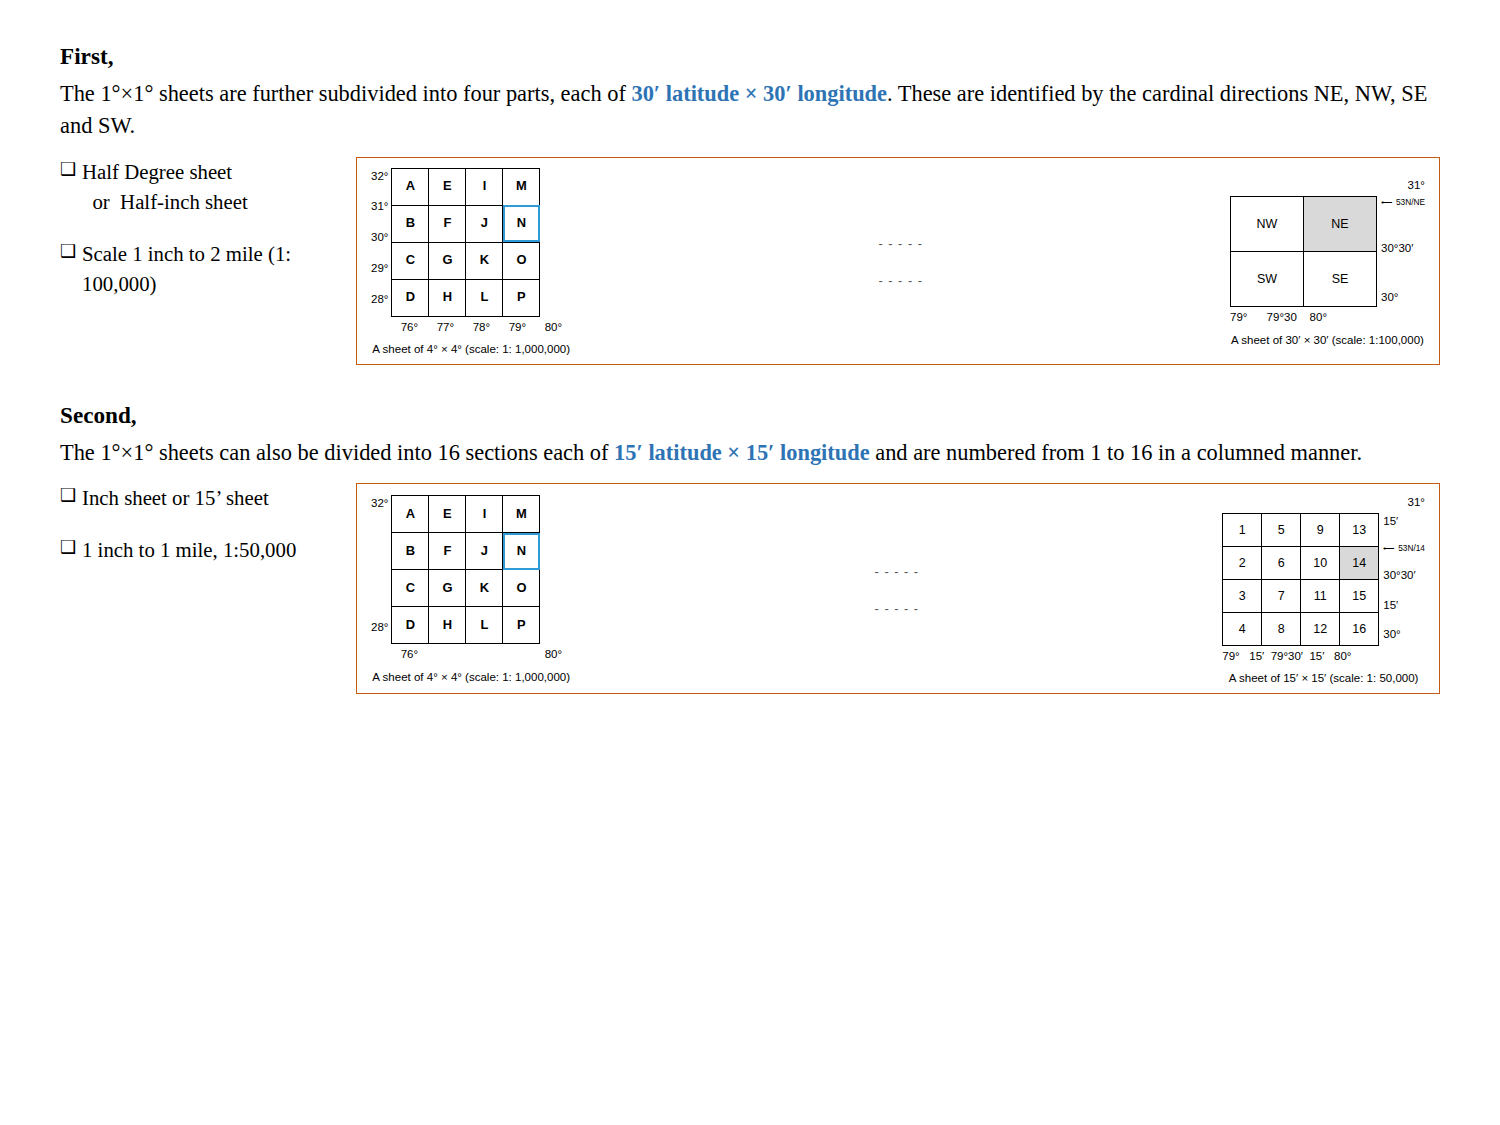First,
The 1°×1° sheets are further subdivided into four parts, each of 30′ latitude × 30′ longitude. These are identified by the cardinal directions NE, NW, SE and SW.
Half Degree sheet
or Half-inch sheet
Scale 1 inch to 2 mile (1: 100,000)
32° 31° 30° 29° 28°
| A | E | I | M |
| B | F | J | N |
| C | G | K | O |
| D | H | L | P |
76°77°78°79°80°
A sheet of 4° × 4° (scale: 1: 1,000,000)
- - - - -
- - - - -
31°
| NW | NE |
| SW | SE |
⟵53N/NE
30°30′
30°
79° 79°30 80°
A sheet of 30′ × 30′ (scale: 1:100,000)
Second,
The 1°×1° sheets can also be divided into 16 sections each of 15′ latitude × 15′ longitude and are numbered from 1 to 16 in a columned manner.
Inch sheet or 15’ sheet
1 inch to 1 mile, 1:50,000
32° 28°
| A | E | I | M |
| B | F | J | N |
| C | G | K | O |
| D | H | L | P |
76° 80°
A sheet of 4° × 4° (scale: 1: 1,000,000)
- - - - -
- - - - -
31°
| 1 | 5 | 9 | 13 |
| 2 | 6 | 10 | 14 |
| 3 | 7 | 11 | 15 |
| 4 | 8 | 12 | 16 |
15′
⟵53N/14
30°30′
15′
30°
79° 15′ 79°30′ 15′ 80°
A sheet of 15′ × 15′ (scale: 1: 50,000)